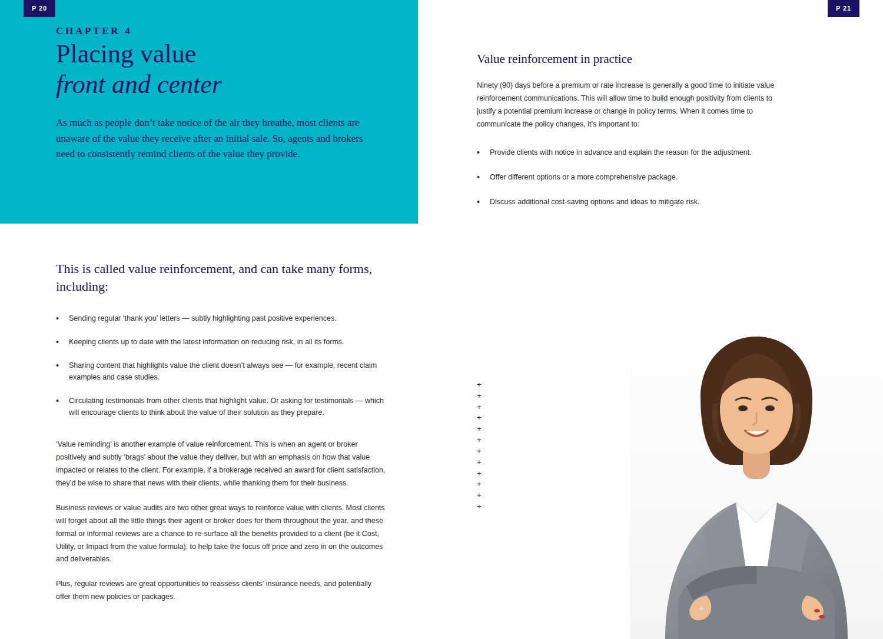P 20
CHAPTER 4
Placing valuefront and center
As much as people don’t take notice of the air they breathe, most clients are unaware of the value they receive after an initial sale. So, agents and brokers need to consistently remind clients of the value they provide.
This is called value reinforcement, and can take many forms, including:
Sending regular ‘thank you’ letters — subtly highlighting past positive experiences.
Keeping clients up to date with the latest information on reducing risk, in all its forms.
Sharing content that highlights value the client doesn’t always see — for example, recent claim examples and case studies.
Circulating testimonials from other clients that highlight value. Or asking for testimonials — which will encourage clients to think about the value of their solution as they prepare.
‘Value reminding’ is another example of value reinforcement. This is when an agent or broker positively and subtly ‘brags’ about the value they deliver, but with an emphasis on how that value impacted or relates to the client. For example, if a brokerage received an award for client satisfaction, they’d be wise to share that news with their clients, while thanking them for their business.
Business reviews or value audits are two other great ways to reinforce value with clients. Most clients will forget about all the little things their agent or broker does for them throughout the year, and these formal or informal reviews are a chance to re-surface all the benefits provided to a client (be it Cost, Utility, or Impact from the value formula), to help take the focus off price and zero in on the outcomes and deliverables.
Plus, regular reviews are great opportunities to reassess clients’ insurance needs, and potentially offer them new policies or packages.
P 21
Value reinforcement in practice
Ninety (90) days before a premium or rate increase is generally a good time to initiate value reinforcement communications. This will allow time to build enough positivity from clients to justify a potential premium increase or change in policy terms. When it comes time to communicate the policy changes, it’s important to:
Provide clients with notice in advance and explain the reason for the adjustment.
Offer different options or a more comprehensive package.
Discuss additional cost-saving options and ideas to mitigate risk.
+++++ +++++ ++